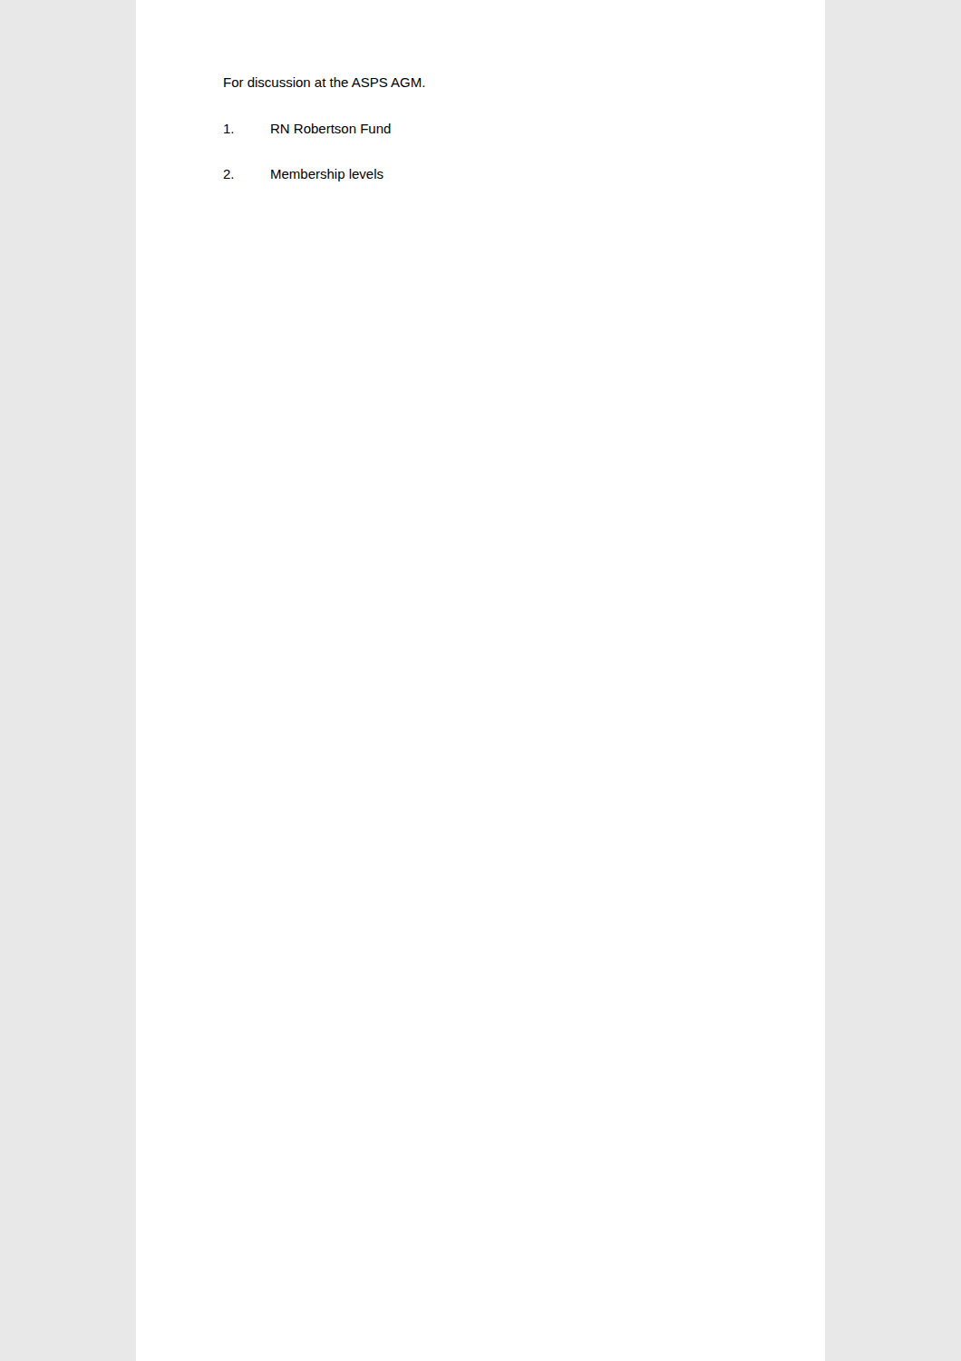For discussion at the ASPS AGM.
1. RN Robertson Fund
2. Membership levels